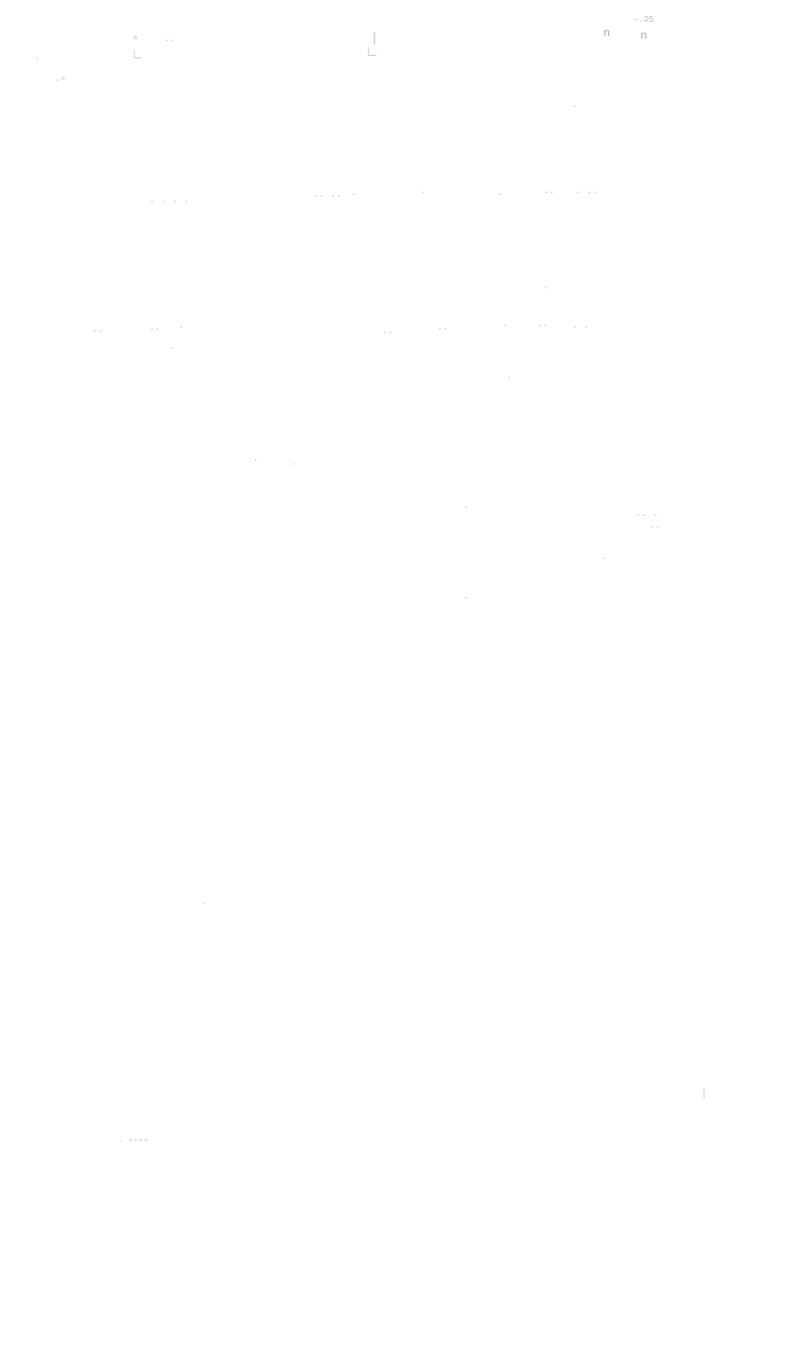-.25 ⁿ ⁿ ⁿ ·· ∣ ∟ ∟ · ·ⁿ · · · · · ·· ·· · · · ·· · ·· · ·· ·· · ·· ·· · ·· · · · · · · · ·· · ·· · · · ∣ · ⁿⁿⁿⁿ